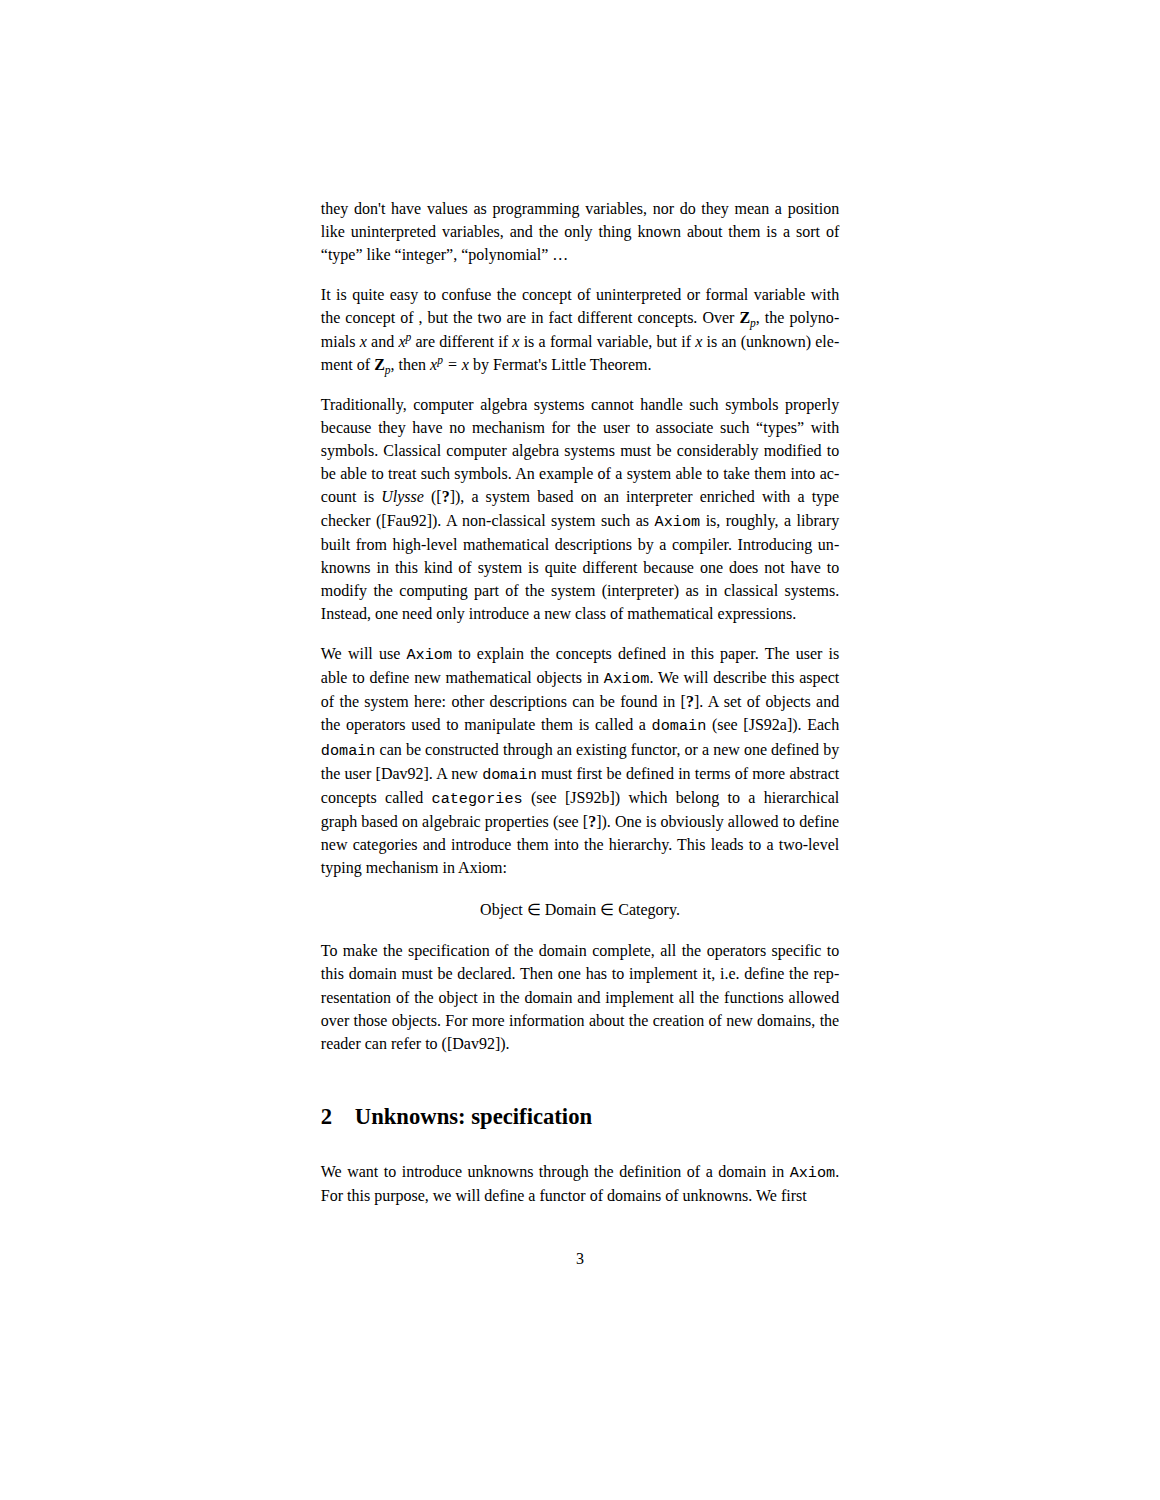they don't have values as programming variables, nor do they mean a position like uninterpreted variables, and the only thing known about them is a sort of “type” like “integer”, “polynomial” …
It is quite easy to confuse the concept of uninterpreted or formal variable with the concept of , but the two are in fact different concepts. Over Zp, the polynomials x and xp are different if x is a formal variable, but if x is an (unknown) element of Zp, then xp = x by Fermat's Little Theorem.
Traditionally, computer algebra systems cannot handle such symbols properly because they have no mechanism for the user to associate such “types” with symbols. Classical computer algebra systems must be considerably modified to be able to treat such symbols. An example of a system able to take them into account is Ulysse ([?]), a system based on an interpreter enriched with a type checker ([Fau92]). A non-classical system such as Axiom is, roughly, a library built from high-level mathematical descriptions by a compiler. Introducing unknowns in this kind of system is quite different because one does not have to modify the computing part of the system (interpreter) as in classical systems. Instead, one need only introduce a new class of mathematical expressions.
We will use Axiom to explain the concepts defined in this paper. The user is able to define new mathematical objects in Axiom. We will describe this aspect of the system here: other descriptions can be found in [?]. A set of objects and the operators used to manipulate them is called a domain (see [JS92a]). Each domain can be constructed through an existing functor, or a new one defined by the user [Dav92]. A new domain must first be defined in terms of more abstract concepts called categories (see [JS92b]) which belong to a hierarchical graph based on algebraic properties (see [?]). One is obviously allowed to define new categories and introduce them into the hierarchy. This leads to a two-level typing mechanism in Axiom:
Object ∈ Domain ∈ Category.
To make the specification of the domain complete, all the operators specific to this domain must be declared. Then one has to implement it, i.e. define the representation of the object in the domain and implement all the functions allowed over those objects. For more information about the creation of new domains, the reader can refer to ([Dav92]).
2 Unknowns: specification
We want to introduce unknowns through the definition of a domain in Axiom. For this purpose, we will define a functor of domains of unknowns. We first
3